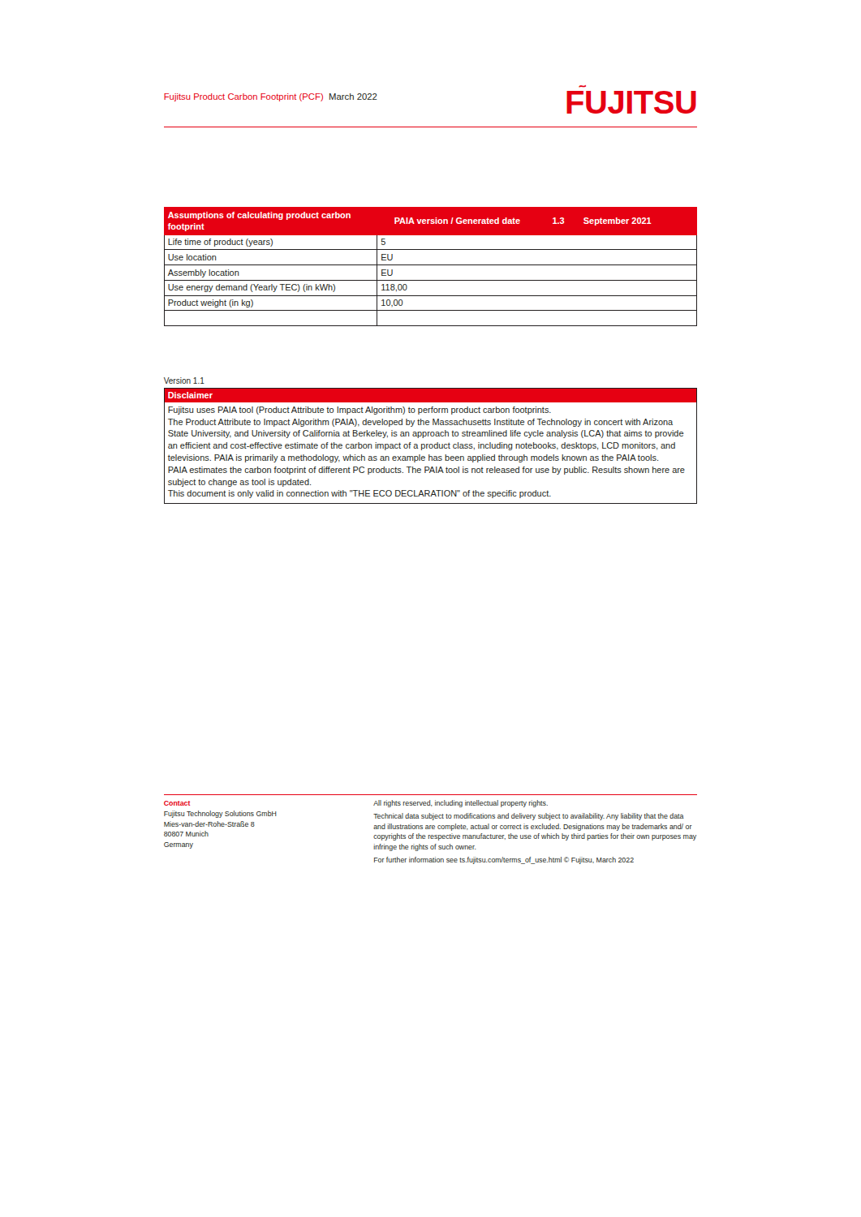Fujitsu Product Carbon Footprint (PCF) March 2022
FUJ~ITSU
| Assumptions of calculating product carbon footprint | PAIA version / Generated date | 1.3 | September 2021 |
| Life time of product (years) | 5 |
| Use location | EU |
| Assembly location | EU |
| Use energy demand (Yearly TEC) (in kWh) | 118,00 |
| Product weight (in kg) | 10,00 |
Version 1.1
Disclaimer
Fujitsu uses PAIA tool (Product Attribute to Impact Algorithm) to perform product carbon footprints.
The Product Attribute to Impact Algorithm (PAIA), developed by the Massachusetts Institute of Technology in concert with Arizona State University, and University of California at Berkeley, is an approach to streamlined life cycle analysis (LCA) that aims to provide an efficient and cost-effective estimate of the carbon impact of a product class, including notebooks, desktops, LCD monitors, and televisions. PAIA is primarily a methodology, which as an example has been applied through models known as the PAIA tools.
PAIA estimates the carbon footprint of different PC products. The PAIA tool is not released for use by public. Results shown here are subject to change as tool is updated.
This document is only valid in connection with "THE ECO DECLARATION" of the specific product.
Contact
Fujitsu Technology Solutions GmbH
Mies-van-der-Rohe-Straße 8
80807 Munich
Germany
All rights reserved, including intellectual property rights.
Technical data subject to modifications and delivery subject to availability. Any liability that the data and illustrations are complete, actual or correct is excluded. Designations may be trademarks and/ or copyrights of the respective manufacturer, the use of which by third parties for their own purposes may infringe the rights of such owner.
For further information see ts.fujitsu.com/terms_of_use.html © Fujitsu, March 2022